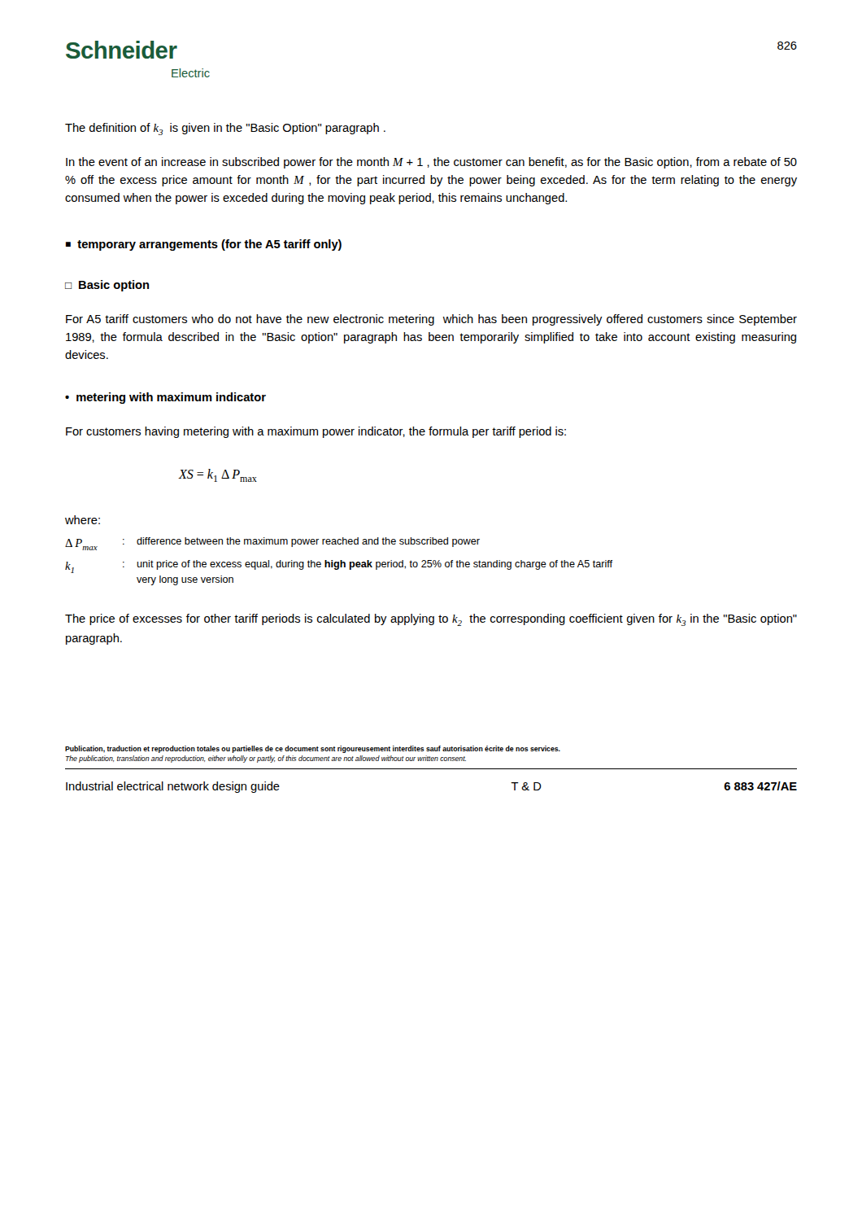Schneider
826
Electric
The definition of k3 is given in the "Basic Option" paragraph .
In the event of an increase in subscribed power for the month M + 1 , the customer can benefit, as for the Basic option, from a rebate of 50 % off the excess price amount for month M , for the part incurred by the power being exceded. As for the term relating to the energy consumed when the power is exceded during the moving peak period, this remains unchanged.
temporary arrangements (for the A5 tariff only)
Basic option
For A5 tariff customers who do not have the new electronic metering which has been progressively offered customers since September 1989, the formula described in the "Basic option" paragraph has been temporarily simplified to take into account existing measuring devices.
metering with maximum indicator
For customers having metering with a maximum power indicator, the formula per tariff period is:
XS = k 1 Δ Pmax
where:
| Δ P max | : | difference between the maximum power reached and the subscribed power |
| k 1 | : | unit price of the excess equal, during the high peak period, to 25% of the standing charge of the A5 tariff very long use version |
The price of excesses for other tariff periods is calculated by applying to k2 the corresponding coefficient given for k3 in the "Basic option" paragraph.
Publication, traduction et reproduction totales ou partielles de ce document sont rigoureusement interdites sauf autorisation écrite de nos services.
The publication, translation and reproduction, either wholly or partly, of this document are not allowed without our written consent.
Industrial electrical network design guide T & D 6 883 427/AE